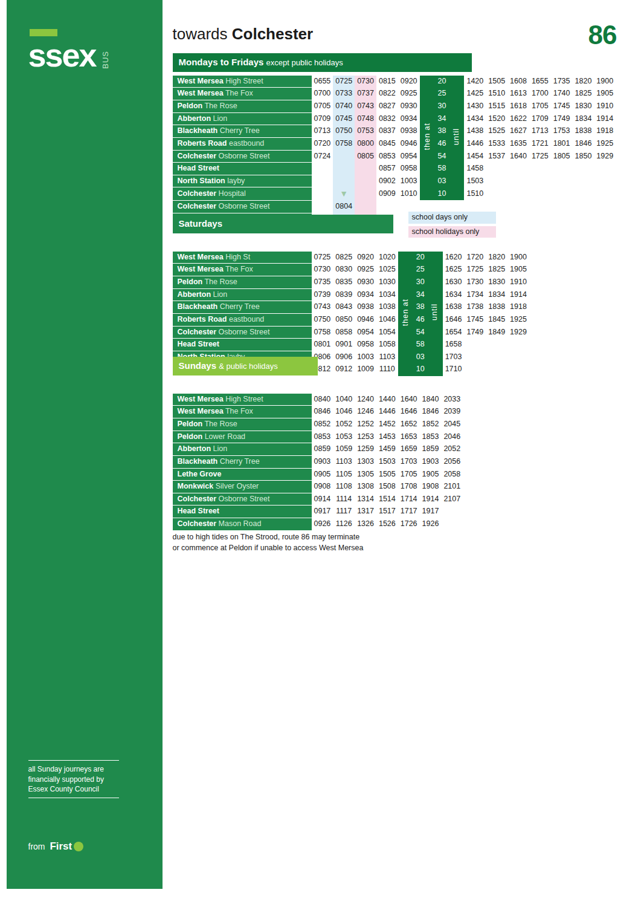ssexBUS
all Sunday journeys are financially supported by Essex County Council
from First
towards Colchester
86
Mondays to Fridays except public holidays
| West Mersea High Street | 0655 | 0725 | 0730 | 0815 | 0920 | then at | 20 | until | 1420 | 1505 | 1608 | 1655 | 1735 | 1820 | 1900 |
| West Mersea The Fox | 0700 | 0733 | 0737 | 0822 | 0925 | 25 | 1425 | 1510 | 1613 | 1700 | 1740 | 1825 | 1905 |
| Peldon The Rose | 0705 | 0740 | 0743 | 0827 | 0930 | 30 | 1430 | 1515 | 1618 | 1705 | 1745 | 1830 | 1910 |
| Abberton Lion | 0709 | 0745 | 0748 | 0832 | 0934 | 34 | 1434 | 1520 | 1622 | 1709 | 1749 | 1834 | 1914 |
| Blackheath Cherry Tree | 0713 | 0750 | 0753 | 0837 | 0938 | 38 | 1438 | 1525 | 1627 | 1713 | 1753 | 1838 | 1918 |
| Roberts Road eastbound | 0720 | 0758 | 0800 | 0845 | 0946 | 46 | 1446 | 1533 | 1635 | 1721 | 1801 | 1846 | 1925 |
| Colchester Osborne Street | 0724 | | 0805 | 0853 | 0954 | 54 | 1454 | 1537 | 1640 | 1725 | 1805 | 1850 | 1929 |
| Head Street | | | | 0857 | 0958 | 58 | 1458 | | | | | | |
| North Station layby | | | | 0902 | 1003 | 03 | 1503 | | | | | | |
| Colchester Hospital | | ▼ | | 0909 | 1010 | 10 | 1510 | | | | | | |
| Colchester Osborne Street | | 0804 | | | | | | | | | | | | | |
| Norman Way Schools | | 0813 | | | | | | | | | | | | | |
school days only
school holidays only
Saturdays
| West Mersea High St | 0725 | 0825 | 0920 | 1020 | then at | 20 | until | 1620 | 1720 | 1820 | 1900 |
| West Mersea The Fox | 0730 | 0830 | 0925 | 1025 | 25 | 1625 | 1725 | 1825 | 1905 |
| Peldon The Rose | 0735 | 0835 | 0930 | 1030 | 30 | 1630 | 1730 | 1830 | 1910 |
| Abberton Lion | 0739 | 0839 | 0934 | 1034 | 34 | 1634 | 1734 | 1834 | 1914 |
| Blackheath Cherry Tree | 0743 | 0843 | 0938 | 1038 | 38 | 1638 | 1738 | 1838 | 1918 |
| Roberts Road eastbound | 0750 | 0850 | 0946 | 1046 | 46 | 1646 | 1745 | 1845 | 1925 |
| Colchester Osborne Street | 0758 | 0858 | 0954 | 1054 | 54 | 1654 | 1749 | 1849 | 1929 |
| Head Street | 0801 | 0901 | 0958 | 1058 | 58 | 1658 | | | |
| North Station layby | 0806 | 0906 | 1003 | 1103 | 03 | 1703 | | | |
| Colchester Hospital | 0812 | 0912 | 1009 | 1110 | 10 | 1710 | | | |
Sundays & public holidays
| West Mersea High Street | 0840 | 1040 | 1240 | 1440 | 1640 | 1840 | 2033 |
| West Mersea The Fox | 0846 | 1046 | 1246 | 1446 | 1646 | 1846 | 2039 |
| Peldon The Rose | 0852 | 1052 | 1252 | 1452 | 1652 | 1852 | 2045 |
| Peldon Lower Road | 0853 | 1053 | 1253 | 1453 | 1653 | 1853 | 2046 |
| Abberton Lion | 0859 | 1059 | 1259 | 1459 | 1659 | 1859 | 2052 |
| Blackheath Cherry Tree | 0903 | 1103 | 1303 | 1503 | 1703 | 1903 | 2056 |
| Lethe Grove | 0905 | 1105 | 1305 | 1505 | 1705 | 1905 | 2058 |
| Monkwick Silver Oyster | 0908 | 1108 | 1308 | 1508 | 1708 | 1908 | 2101 |
| Colchester Osborne Street | 0914 | 1114 | 1314 | 1514 | 1714 | 1914 | 2107 |
| Head Street | 0917 | 1117 | 1317 | 1517 | 1717 | 1917 | |
| Colchester Mason Road | 0926 | 1126 | 1326 | 1526 | 1726 | 1926 | |
due to high tides on The Strood, route 86 may terminate
or commence at Peldon if unable to access West Mersea